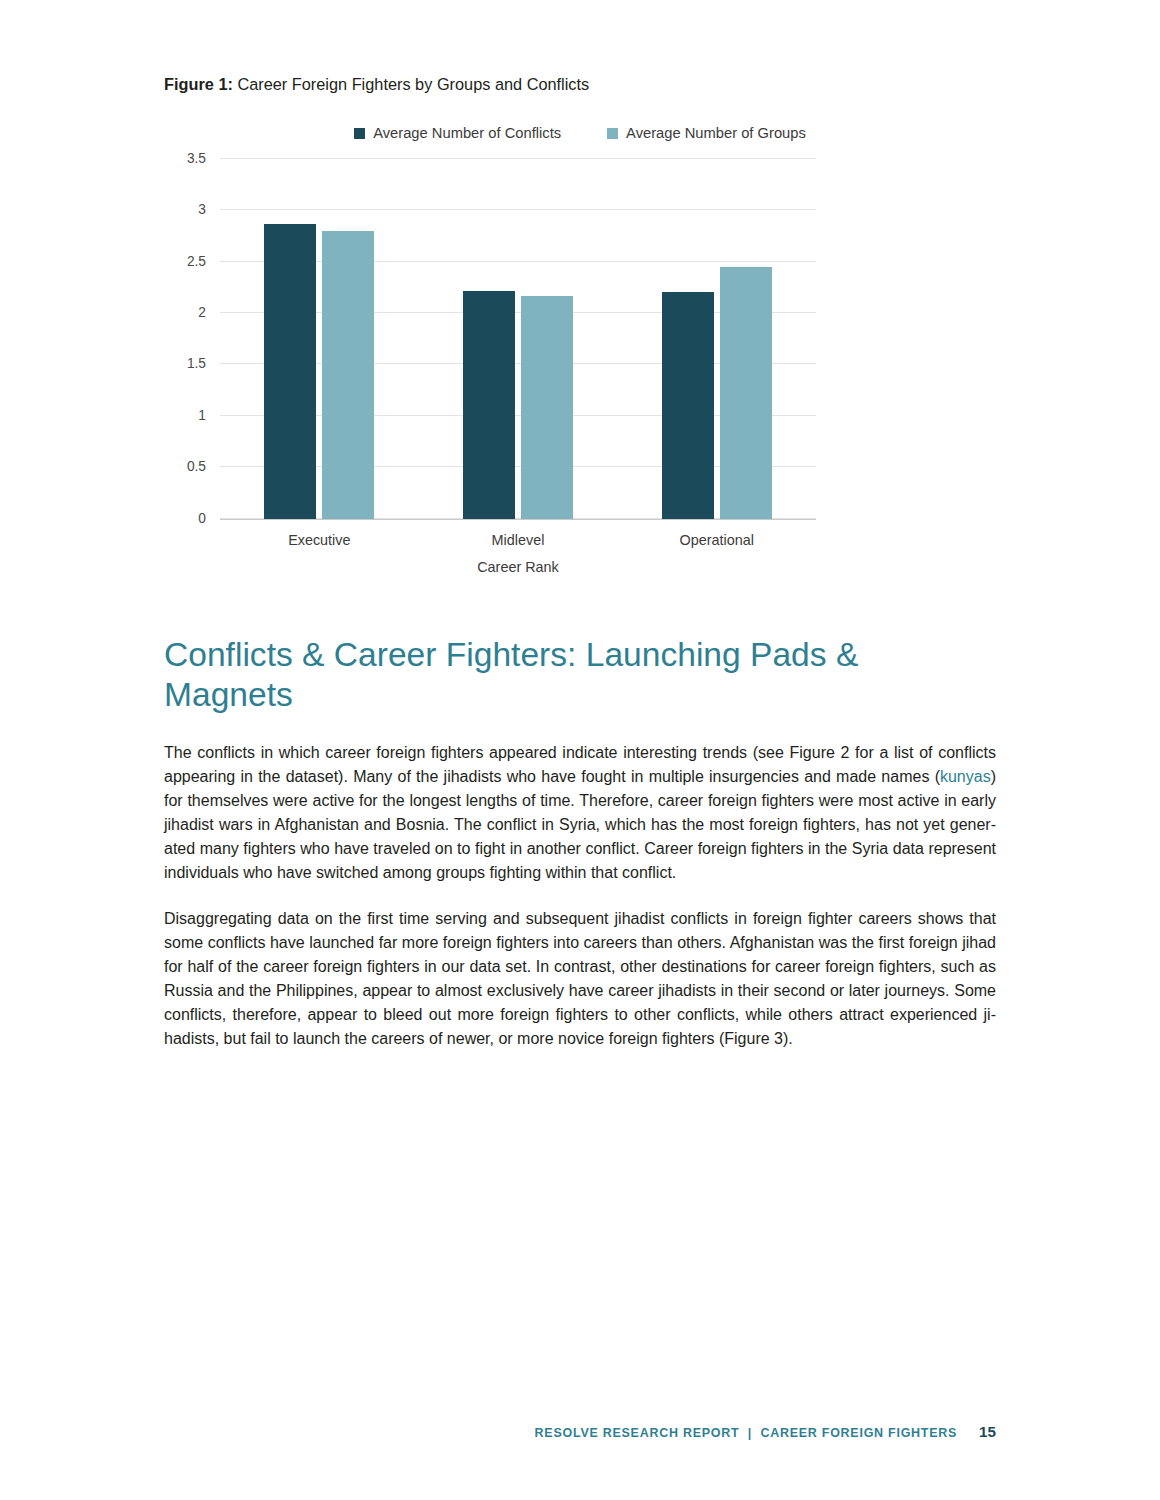Figure 1: Career Foreign Fighters by Groups and Conflicts
Average Number of Conflicts Average Number of Groups
3.5
3
2.5
2
1.5
1
0.5
0
Executive Midlevel Operational
Career Rank
Conflicts & Career Fighters: Launching Pads & Magnets
The conflicts in which career foreign fighters appeared indicate interesting trends (see Figure 2 for a list of conflicts appearing in the dataset). Many of the jihadists who have fought in multiple insurgencies and made names (kunyas) for themselves were active for the longest lengths of time. Therefore, career foreign fighters were most active in early jihadist wars in Afghanistan and Bosnia. The conflict in Syria, which has the most foreign fighters, has not yet generated many fighters who have traveled on to fight in another conflict. Career foreign fighters in the Syria data represent individuals who have switched among groups fighting within that conflict.
Disaggregating data on the first time serving and subsequent jihadist conflicts in foreign fighter careers shows that some conflicts have launched far more foreign fighters into careers than others. Afghanistan was the first foreign jihad for half of the career foreign fighters in our data set. In contrast, other destinations for career foreign fighters, such as Russia and the Philippines, appear to almost exclusively have career jihadists in their second or later journeys. Some conflicts, therefore, appear to bleed out more foreign fighters to other conflicts, while others attract experienced jihadists, but fail to launch the careers of newer, or more novice foreign fighters (Figure 3).
Resolve Research Report | Career Foreign Fighters 15